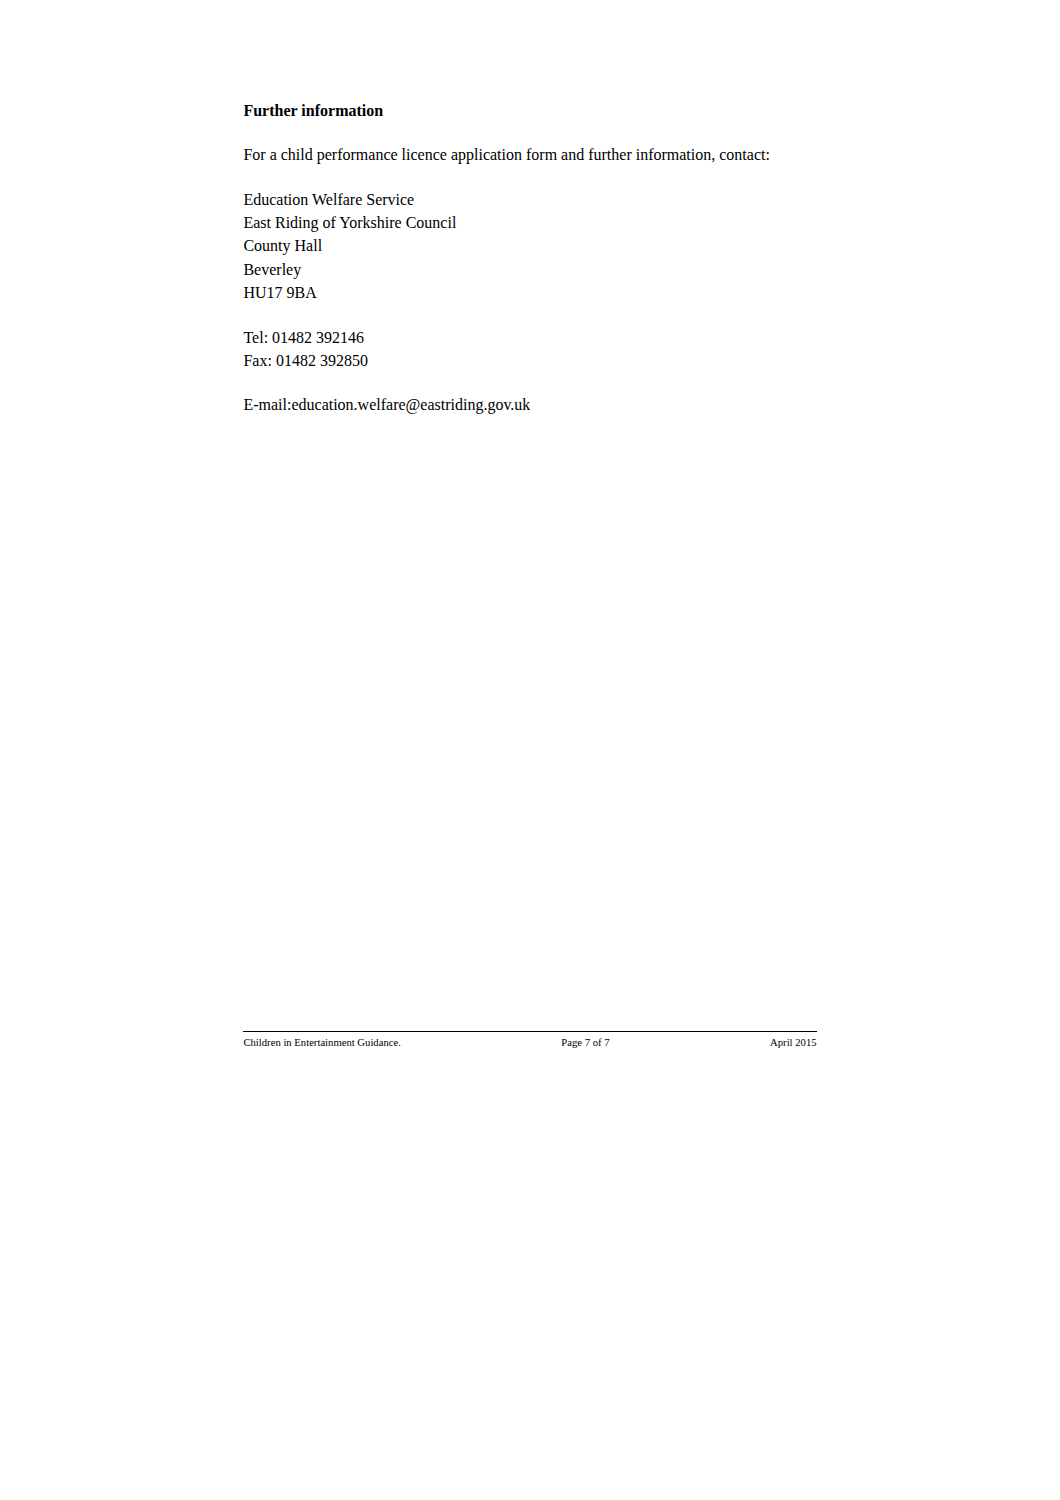Further information
For a child performance licence application form and further information, contact:
Education Welfare Service
East Riding of Yorkshire Council
County Hall
Beverley
HU17 9BA
Tel: 01482 392146
Fax: 01482 392850
E-mail:education.welfare@eastriding.gov.uk
Children in Entertainment Guidance. Page 7 of 7 April 2015